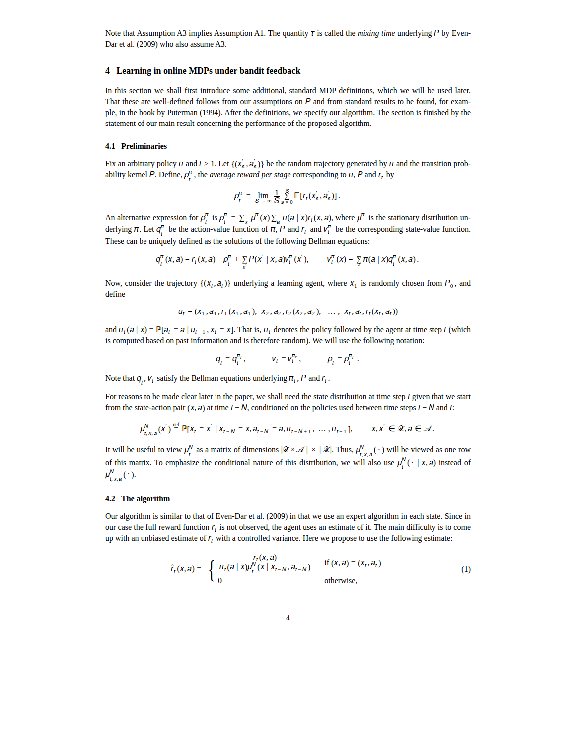Note that Assumption A3 implies Assumption A1. The quantity τ is called the mixing time underlying P by Even-Dar et al. (2009) who also assume A3.
4 Learning in online MDPs under bandit feedback
In this section we shall first introduce some additional, standard MDP definitions, which we will be used later. That these are well-defined follows from our assumptions on P and from standard results to be found, for example, in the book by Puterman (1994). After the definitions, we specify our algorithm. The section is finished by the statement of our main result concerning the performance of the proposed algorithm.
4.1 Preliminaries
Fix an arbitrary policy π and t≥1. Let {(xs′,as′)} be the random trajectory generated by π and the transition probability kernel P. Define, ρtπ, the average reward per stage corresponding to π, P and rt by
ρtπ = limS→∞ 1S ∑s=0S 𝔼[rt(xs′,as′)] .
An alternative expression for ρtπ is ρtπ=∑xμπ(x)∑aπ(a|x)rt(x,a), where μπ is the stationary distribution underlying π. Let qtπ be the action-value function of π, P and rt and vtπ be the corresponding state-value function. These can be uniquely defined as the solutions of the following Bellman equations:
qtπ(x,a) = rt(x,a) − ρtπ + ∑x′ P(x′|x,a) vtπ(x′) , vtπ(x) = ∑a π(a|x) qtπ(x,a) .
Now, consider the trajectory {(xt,at)} underlying a learning agent, where x1 is randomly chosen from P0, and define
ut = ( x1, a1, r1(x1,a1), x2, a2, r2(x2,a2), …, xt, at, rt(xt,at) )
and πt(a|x)=ℙ[at=a|ut−1,xt=x]. That is, πt denotes the policy followed by the agent at time step t (which is computed based on past information and is therefore random). We will use the following notation:
qt = qtπt , vt = vtπt , ρt = ρtπt .
Note that qt, vt satisfy the Bellman equations underlying πt, P and rt.
For reasons to be made clear later in the paper, we shall need the state distribution at time step t given that we start from the state-action pair (x,a) at time t−N, conditioned on the policies used between time steps t−N and t:
μt,x,aN (x′) =def ℙ [ xt=x′ | xt−N=x, at−N=a, πt−N+1, …, πt−1 ] , x,x′∈𝒳, a∈𝒜 .
It will be useful to view μtN as a matrix of dimensions |𝒳×𝒜|×|𝒳|. Thus, μt,x,aN(·) will be viewed as one row of this matrix. To emphasize the conditional nature of this distribution, we will also use μtN(·|x,a) instead of μt,x,aN(·).
4.2 The algorithm
Our algorithm is similar to that of Even-Dar et al. (2009) in that we use an expert algorithm in each state. Since in our case the full reward function rt is not observed, the agent uses an estimate of it. The main difficulty is to come up with an unbiased estimate of rt with a controlled variance. Here we propose to use the following estimate:
r^t (x,a) = {
| r t ( x , a ) π t ( a / x ) μ t N ( x / x t − N , a t − N ) | if ( x , a ) = ( x t , a t ) |
| 0 | otherwise, |
(1)
4